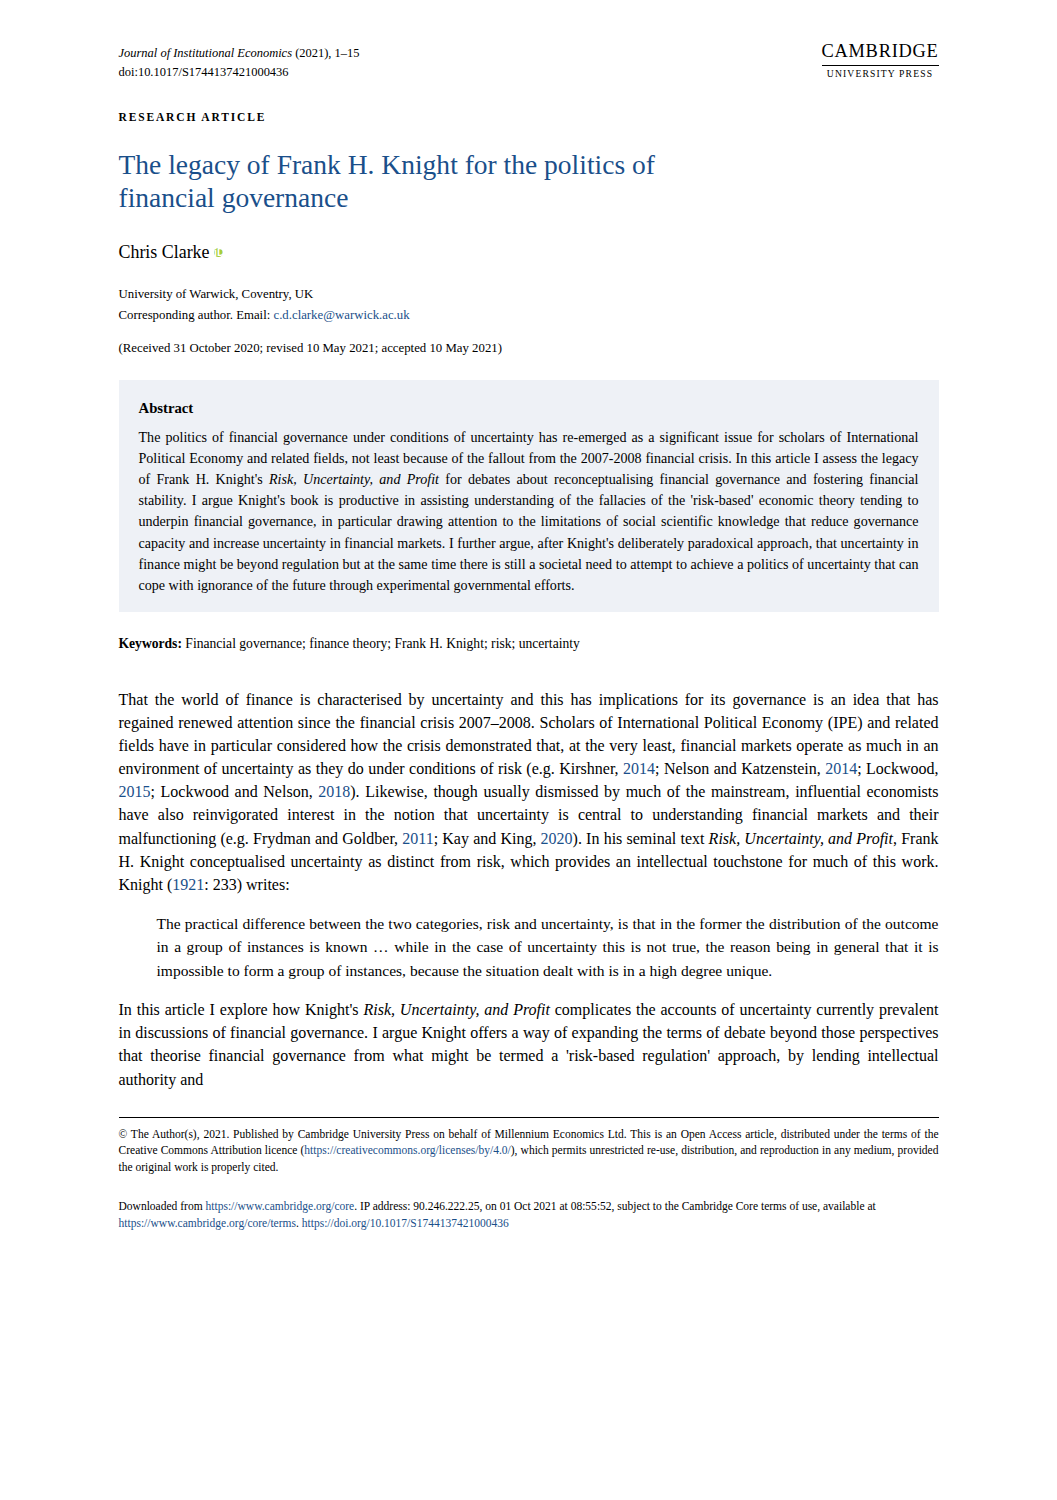Journal of Institutional Economics (2021), 1–15
doi:10.1017/S1744137421000436
CAMBRIDGE UNIVERSITY PRESS
Research Article
The legacy of Frank H. Knight for the politics of
financial governance
Chris Clarke iD
University of Warwick, Coventry, UK
Corresponding author. Email: c.d.clarke@warwick.ac.uk
(Received 31 October 2020; revised 10 May 2021; accepted 10 May 2021)
Abstract
The politics of financial governance under conditions of uncertainty has re-emerged as a significant issue for scholars of International Political Economy and related fields, not least because of the fallout from the 2007-2008 financial crisis. In this article I assess the legacy of Frank H. Knight's Risk, Uncertainty, and Profit for debates about reconceptualising financial governance and fostering financial stability. I argue Knight's book is productive in assisting understanding of the fallacies of the 'risk-based' economic theory tending to underpin financial governance, in particular drawing attention to the limitations of social scientific knowledge that reduce governance capacity and increase uncertainty in financial markets. I further argue, after Knight's deliberately paradoxical approach, that uncertainty in finance might be beyond regulation but at the same time there is still a societal need to attempt to achieve a politics of uncertainty that can cope with ignorance of the future through experimental governmental efforts.
Keywords: Financial governance; finance theory; Frank H. Knight; risk; uncertainty
That the world of finance is characterised by uncertainty and this has implications for its governance is an idea that has regained renewed attention since the financial crisis 2007–2008. Scholars of International Political Economy (IPE) and related fields have in particular considered how the crisis demonstrated that, at the very least, financial markets operate as much in an environment of uncertainty as they do under conditions of risk (e.g. Kirshner, 2014; Nelson and Katzenstein, 2014; Lockwood, 2015; Lockwood and Nelson, 2018). Likewise, though usually dismissed by much of the mainstream, influential economists have also reinvigorated interest in the notion that uncertainty is central to understanding financial markets and their malfunctioning (e.g. Frydman and Goldber, 2011; Kay and King, 2020). In his seminal text Risk, Uncertainty, and Profit, Frank H. Knight conceptualised uncertainty as distinct from risk, which provides an intellectual touchstone for much of this work. Knight (1921: 233) writes:
The practical difference between the two categories, risk and uncertainty, is that in the former the distribution of the outcome in a group of instances is known … while in the case of uncertainty this is not true, the reason being in general that it is impossible to form a group of instances, because the situation dealt with is in a high degree unique.
In this article I explore how Knight's Risk, Uncertainty, and Profit complicates the accounts of uncertainty currently prevalent in discussions of financial governance. I argue Knight offers a way of expanding the terms of debate beyond those perspectives that theorise financial governance from what might be termed a 'risk-based regulation' approach, by lending intellectual authority and
© The Author(s), 2021. Published by Cambridge University Press on behalf of Millennium Economics Ltd. This is an Open Access article, distributed under the terms of the Creative Commons Attribution licence (https://creativecommons.org/licenses/by/4.0/), which permits unrestricted re-use, distribution, and reproduction in any medium, provided the original work is properly cited.
Downloaded from https://www.cambridge.org/core. IP address: 90.246.222.25, on 01 Oct 2021 at 08:55:52, subject to the Cambridge Core terms of use, available at https://www.cambridge.org/core/terms. https://doi.org/10.1017/S1744137421000436